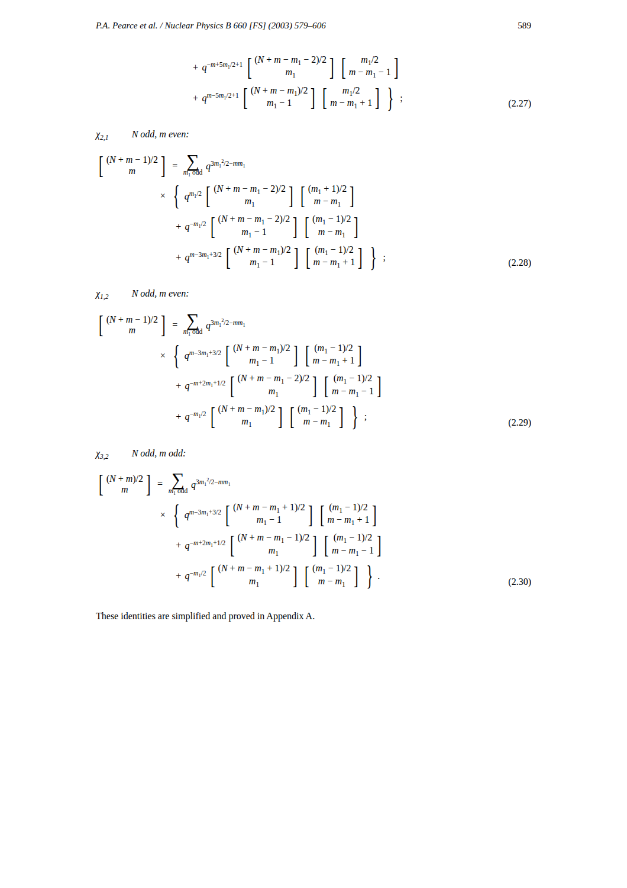P.A. Pearce et al. / Nuclear Physics B 660 [FS] (2003) 579–606 589
+ q−m+5m1/2+1 [ (N + m − m1 − 2)/2 m1 ] [ m1/2 m − m1 − 1 ]
+ qm−5m1/2+1 [ (N + m − m1)/2 m1 − 1 ] [ m1/2 m − m1 + 1 ] } ;
(2.27)
χ2,1 N odd, m even:
[ (N + m − 1)/2 m ] = ∑ m1 odd q3m12/2−mm1
× { qm1/2 [ (N + m − m1 − 2)/2 m1 ] [ (m1 + 1)/2 m − m1 ]
+ q−m1/2 [ (N + m − m1 − 2)/2 m1 − 1 ] [ (m1 − 1)/2 m − m1 ]
+ qm−3m1+3/2 [ (N + m − m1)/2 m1 − 1 ] [ (m1 − 1)/2 m − m1 + 1 ] } ;
(2.28)
χ1,2 N odd, m even:
[ (N + m − 1)/2 m ] = ∑ m1 odd q3m12/2−mm1
× { qm−3m1+3/2 [ (N + m − m1)/2 m1 − 1 ] [ (m1 − 1)/2 m − m1 + 1 ]
+ q−m+2m1+1/2 [ (N + m − m1 − 2)/2 m1 ] [ (m1 − 1)/2 m − m1 − 1 ]
+ q−m1/2 [ (N + m − m1)/2 m1 ] [ (m1 − 1)/2 m − m1 ] } ;
(2.29)
χ3,2 N odd, m odd:
[ (N + m)/2 m ] = ∑ m1 odd q3m12/2−mm1
× { qm−3m1+3/2 [ (N + m − m1 + 1)/2 m1 − 1 ] [ (m1 − 1)/2 m − m1 + 1 ]
+ q−m+2m1+1/2 [ (N + m − m1 − 1)/2 m1 ] [ (m1 − 1)/2 m − m1 − 1 ]
+ q−m1/2 [ (N + m − m1 + 1)/2 m1 ] [ (m1 − 1)/2 m − m1 ] } .
(2.30)
These identities are simplified and proved in Appendix A.